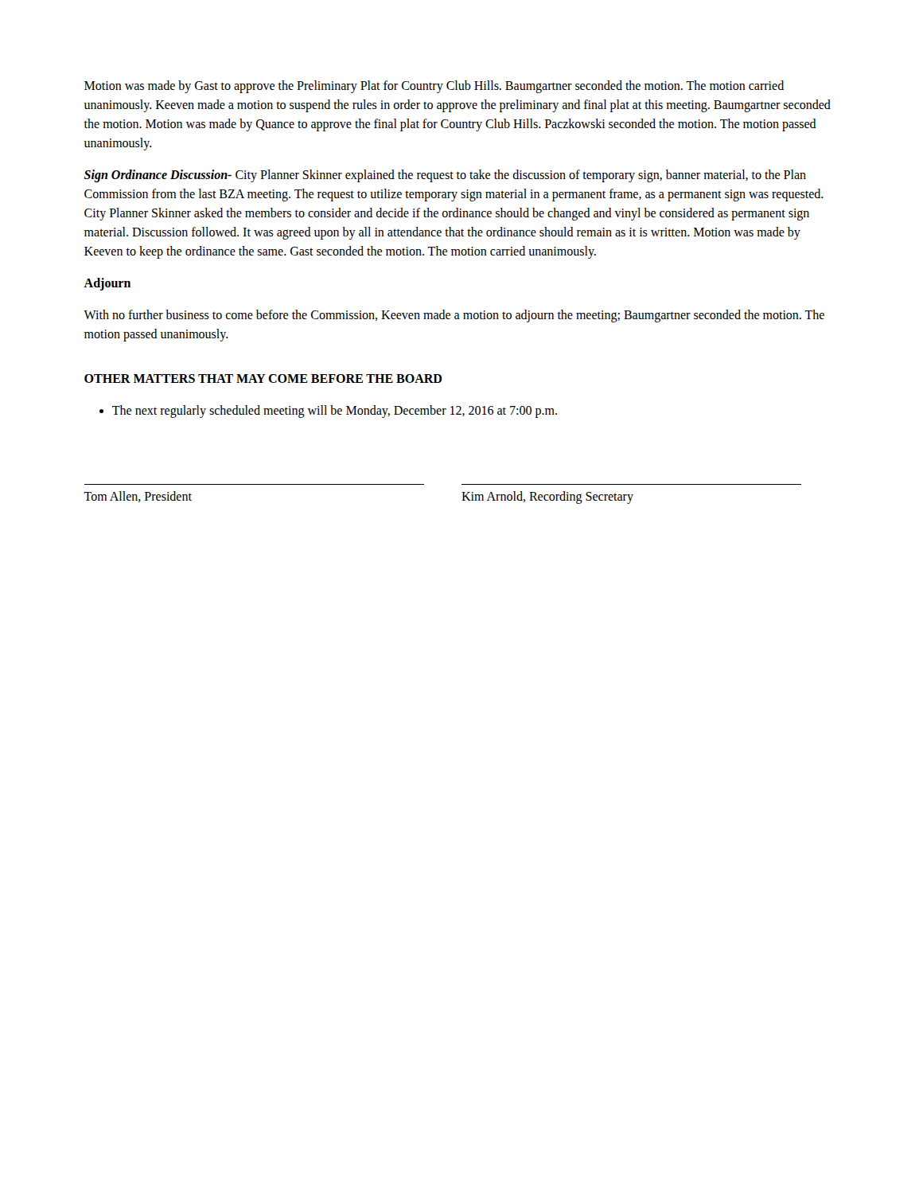Motion was made by Gast to approve the Preliminary Plat for Country Club Hills. Baumgartner seconded the motion. The motion carried unanimously. Keeven made a motion to suspend the rules in order to approve the preliminary and final plat at this meeting. Baumgartner seconded the motion. Motion was made by Quance to approve the final plat for Country Club Hills. Paczkowski seconded the motion. The motion passed unanimously.
Sign Ordinance Discussion- City Planner Skinner explained the request to take the discussion of temporary sign, banner material, to the Plan Commission from the last BZA meeting. The request to utilize temporary sign material in a permanent frame, as a permanent sign was requested. City Planner Skinner asked the members to consider and decide if the ordinance should be changed and vinyl be considered as permanent sign material. Discussion followed. It was agreed upon by all in attendance that the ordinance should remain as it is written. Motion was made by Keeven to keep the ordinance the same. Gast seconded the motion. The motion carried unanimously.
Adjourn
With no further business to come before the Commission, Keeven made a motion to adjourn the meeting; Baumgartner seconded the motion. The motion passed unanimously.
OTHER MATTERS THAT MAY COME BEFORE THE BOARD
The next regularly scheduled meeting will be Monday, December 12, 2016 at 7:00 p.m.
| Tom Allen, President | Kim Arnold, Recording Secretary |